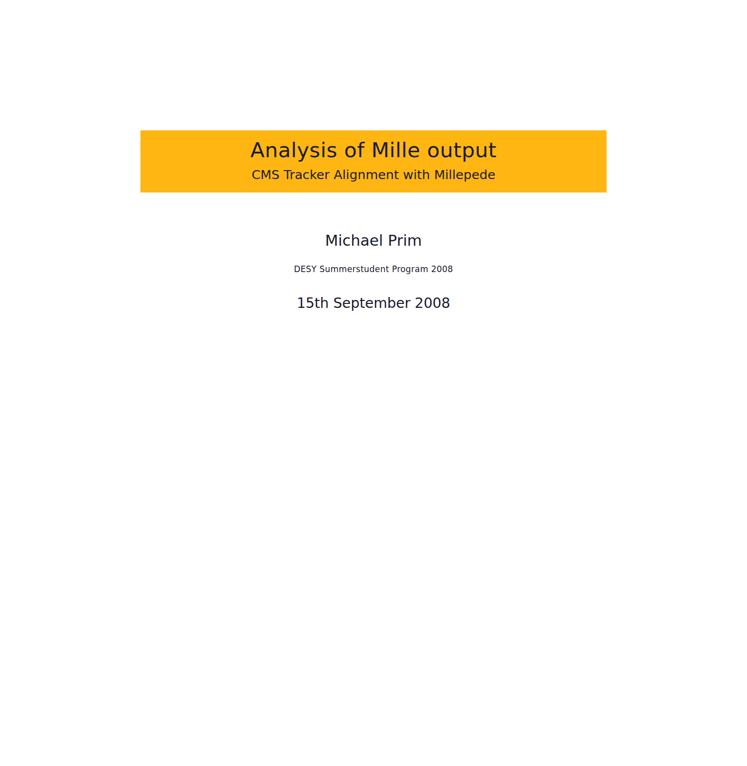Analysis of Mille output
CMS Tracker Alignment with Millepede
Michael Prim
DESY Summerstudent Program 2008
15th September 2008
1